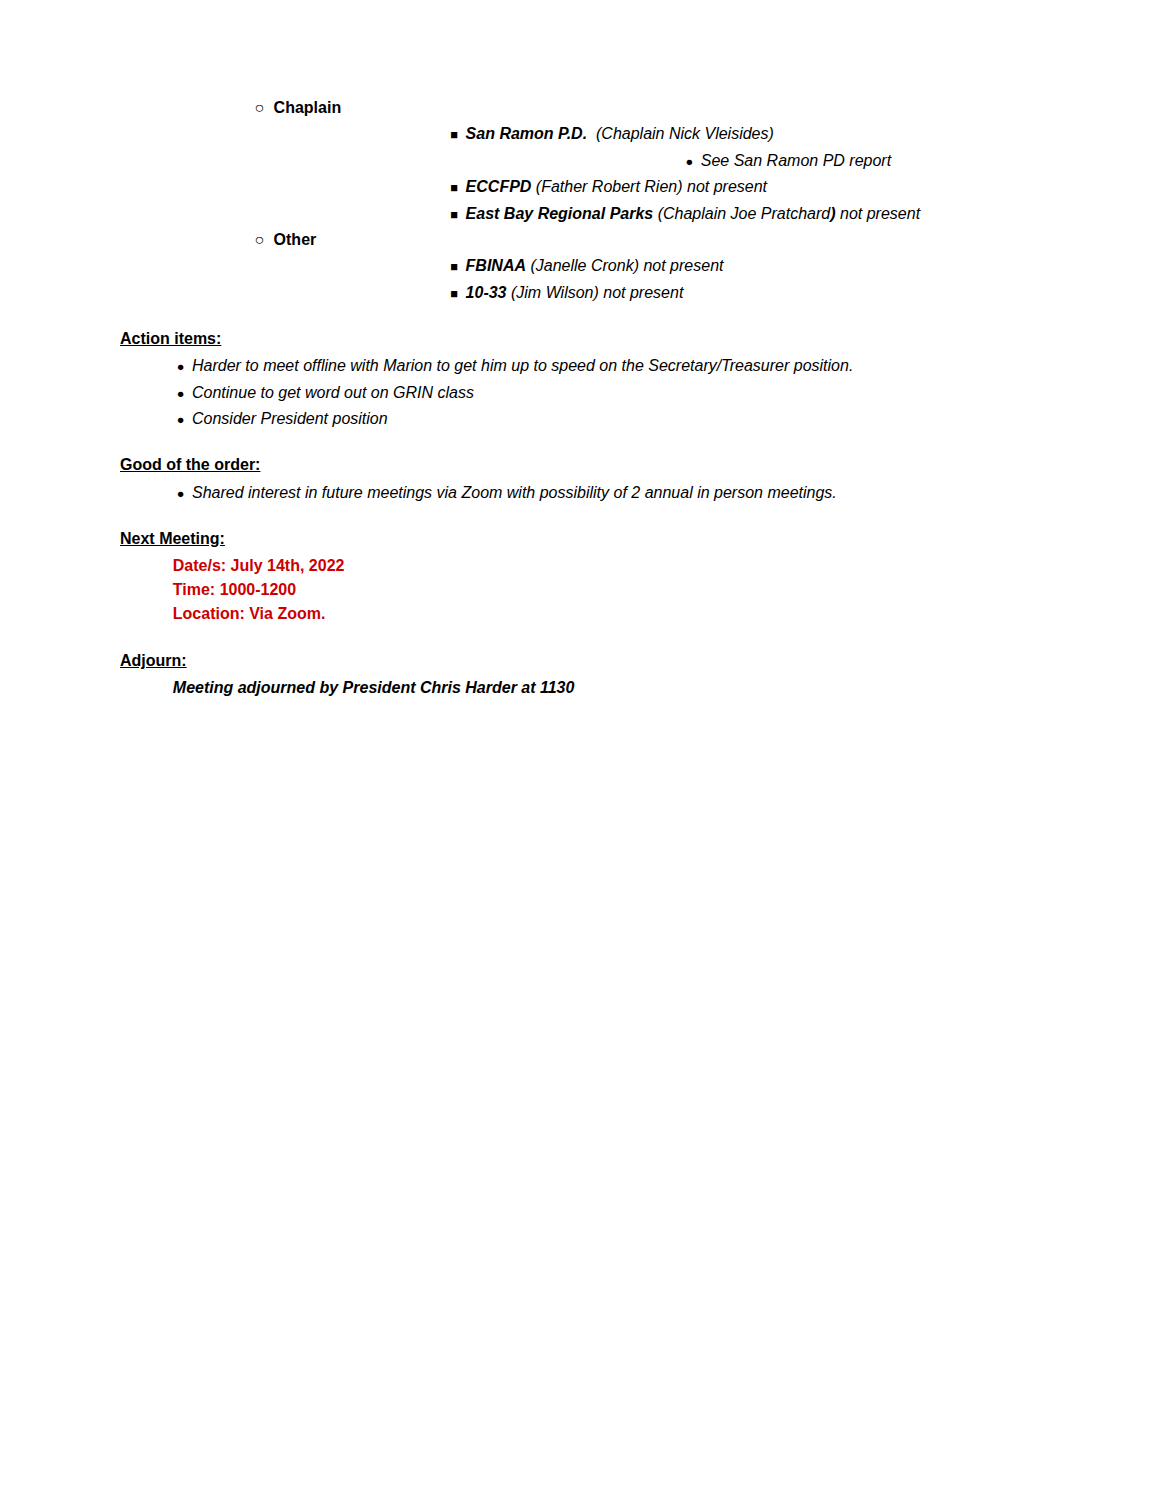Chaplain
San Ramon P.D. (Chaplain Nick Vleisides)
See San Ramon PD report
ECCFPD (Father Robert Rien) not present
East Bay Regional Parks (Chaplain Joe Pratchard) not present
Other
FBINAA (Janelle Cronk) not present
10-33 (Jim Wilson) not present
Action items:
Harder to meet offline with Marion to get him up to speed on the Secretary/Treasurer position.
Continue to get word out on GRIN class
Consider President position
Good of the order:
Shared interest in future meetings via Zoom with possibility of 2 annual in person meetings.
Next Meeting:
Date/s: July 14th, 2022
Time: 1000-1200
Location: Via Zoom.
Adjourn:
Meeting adjourned by President Chris Harder at 1130